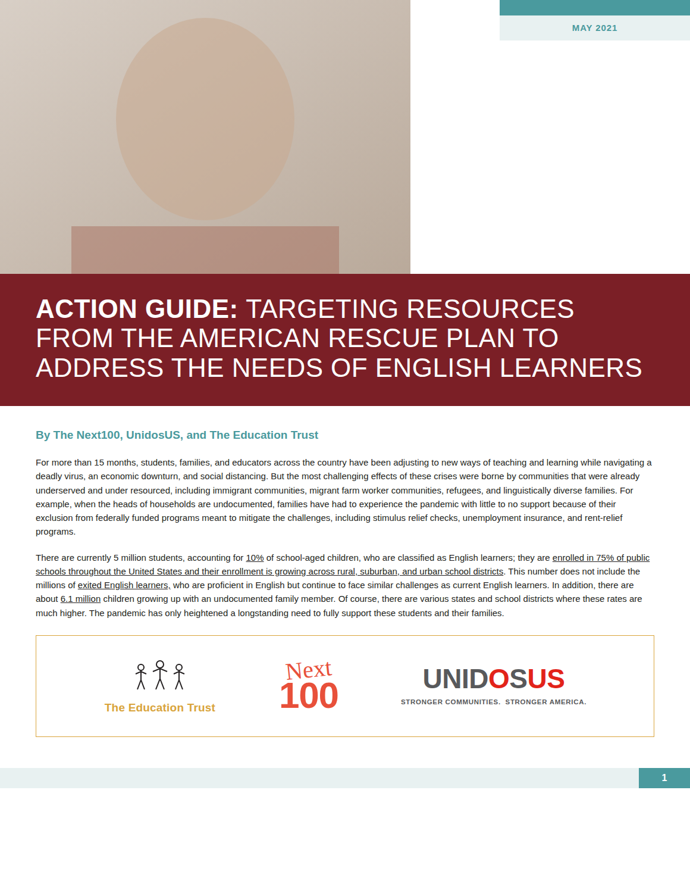MAY 2021
ACTION GUIDE: TARGETING RESOURCES FROM THE AMERICAN RESCUE PLAN TO ADDRESS THE NEEDS OF ENGLISH LEARNERS
By The Next100, UnidosUS, and The Education Trust
For more than 15 months, students, families, and educators across the country have been adjusting to new ways of teaching and learning while navigating a deadly virus, an economic downturn, and social distancing. But the most challenging effects of these crises were borne by communities that were already underserved and under resourced, including immigrant communities, migrant farm worker communities, refugees, and linguistically diverse families. For example, when the heads of households are undocumented, families have had to experience the pandemic with little to no support because of their exclusion from federally funded programs meant to mitigate the challenges, including stimulus relief checks, unemployment insurance, and rent-relief programs.
There are currently 5 million students, accounting for 10% of school-aged children, who are classified as English learners; they are enrolled in 75% of public schools throughout the United States and their enrollment is growing across rural, suburban, and urban school districts. This number does not include the millions of exited English learners, who are proficient in English but continue to face similar challenges as current English learners. In addition, there are about 6.1 million children growing up with an undocumented family member. Of course, there are various states and school districts where these rates are much higher. The pandemic has only heightened a longstanding need to fully support these students and their families.
The Education Trust
Next
100
UNIDOSUS
STRONGER COMMUNITIES. STRONGER AMERICA.
1